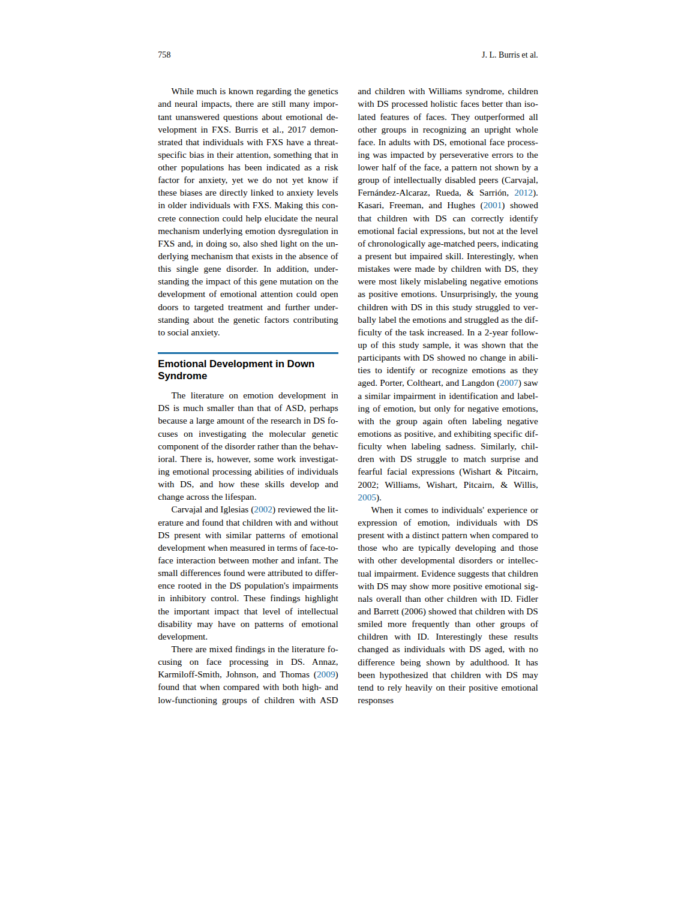758 J. L. Burris et al.
While much is known regarding the genetics and neural impacts, there are still many important unanswered questions about emotional development in FXS. Burris et al., 2017 demonstrated that individuals with FXS have a threat-specific bias in their attention, something that in other populations has been indicated as a risk factor for anxiety, yet we do not yet know if these biases are directly linked to anxiety levels in older individuals with FXS. Making this concrete connection could help elucidate the neural mechanism underlying emotion dysregulation in FXS and, in doing so, also shed light on the underlying mechanism that exists in the absence of this single gene disorder. In addition, understanding the impact of this gene mutation on the development of emotional attention could open doors to targeted treatment and further understanding about the genetic factors contributing to social anxiety.
Emotional Development in Down Syndrome
The literature on emotion development in DS is much smaller than that of ASD, perhaps because a large amount of the research in DS focuses on investigating the molecular genetic component of the disorder rather than the behavioral. There is, however, some work investigating emotional processing abilities of individuals with DS, and how these skills develop and change across the lifespan.
Carvajal and Iglesias (2002) reviewed the literature and found that children with and without DS present with similar patterns of emotional development when measured in terms of face-to-face interaction between mother and infant. The small differences found were attributed to difference rooted in the DS population's impairments in inhibitory control. These findings highlight the important impact that level of intellectual disability may have on patterns of emotional development.
There are mixed findings in the literature focusing on face processing in DS. Annaz, Karmiloff-Smith, Johnson, and Thomas (2009) found that when compared with both high- and low-functioning groups of children with ASD and children with Williams syndrome, children with DS processed holistic faces better than isolated features of faces. They outperformed all other groups in recognizing an upright whole face. In adults with DS, emotional face processing was impacted by perseverative errors to the lower half of the face, a pattern not shown by a group of intellectually disabled peers (Carvajal, Fernández-Alcaraz, Rueda, & Sarrión, 2012). Kasari, Freeman, and Hughes (2001) showed that children with DS can correctly identify emotional facial expressions, but not at the level of chronologically age-matched peers, indicating a present but impaired skill. Interestingly, when mistakes were made by children with DS, they were most likely mislabeling negative emotions as positive emotions. Unsurprisingly, the young children with DS in this study struggled to verbally label the emotions and struggled as the difficulty of the task increased. In a 2-year follow-up of this study sample, it was shown that the participants with DS showed no change in abilities to identify or recognize emotions as they aged. Porter, Coltheart, and Langdon (2007) saw a similar impairment in identification and labeling of emotion, but only for negative emotions, with the group again often labeling negative emotions as positive, and exhibiting specific difficulty when labeling sadness. Similarly, children with DS struggle to match surprise and fearful facial expressions (Wishart & Pitcairn, 2002; Williams, Wishart, Pitcairn, & Willis, 2005).
When it comes to individuals' experience or expression of emotion, individuals with DS present with a distinct pattern when compared to those who are typically developing and those with other developmental disorders or intellectual impairment. Evidence suggests that children with DS may show more positive emotional signals overall than other children with ID. Fidler and Barrett (2006) showed that children with DS smiled more frequently than other groups of children with ID. Interestingly these results changed as individuals with DS aged, with no difference being shown by adulthood. It has been hypothesized that children with DS may tend to rely heavily on their positive emotional responses